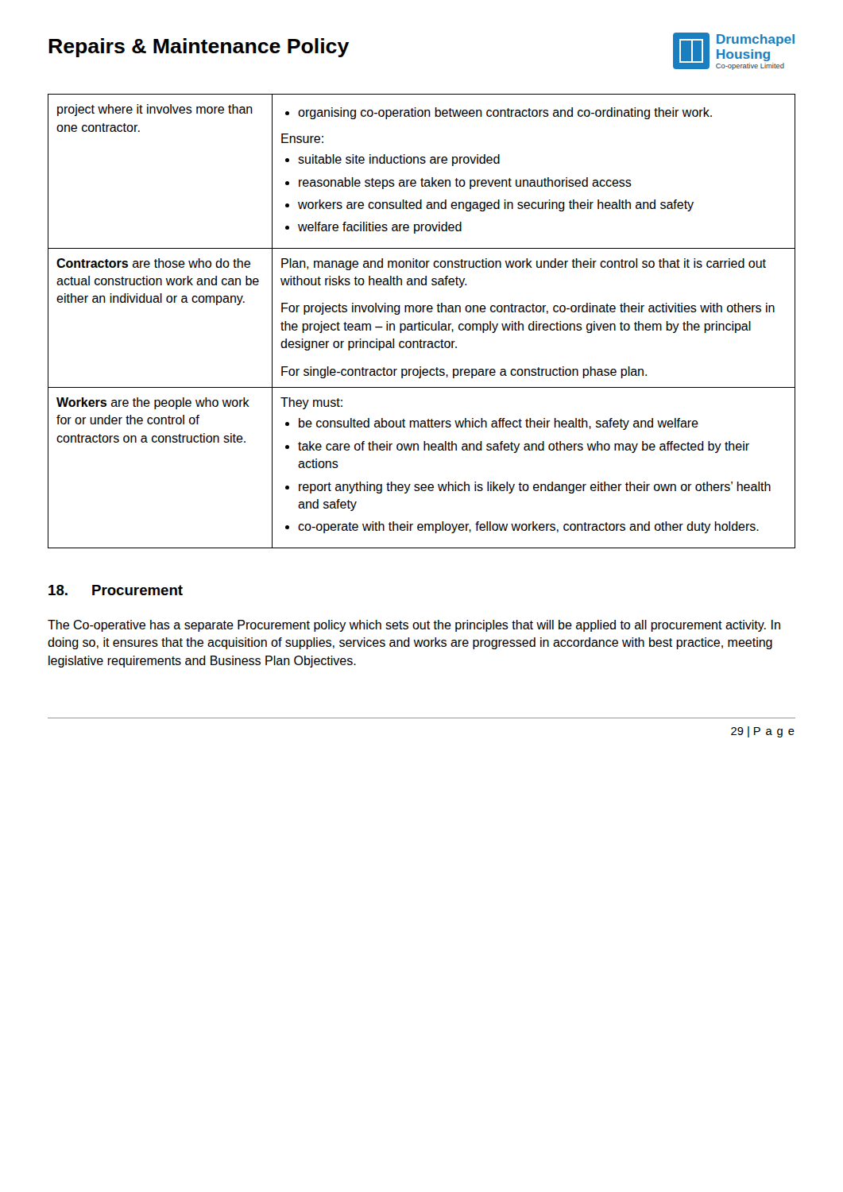Repairs & Maintenance Policy
Drumchapel Housing Co-operative Limited
| project where it involves more than one contractor. | organising co-operation between contractors and co-ordinating their work. Ensure: suitable site inductions are provided reasonable steps are taken to prevent unauthorised access workers are consulted and engaged in securing their health and safety welfare facilities are provided |
| Contractors are those who do the actual construction work and can be either an individual or a company. | Plan, manage and monitor construction work under their control so that it is carried out without risks to health and safety. For projects involving more than one contractor, co-ordinate their activities with others in the project team – in particular, comply with directions given to them by the principal designer or principal contractor. For single-contractor projects, prepare a construction phase plan. |
| Workers are the people who work for or under the control of contractors on a construction site. | They must: be consulted about matters which affect their health, safety and welfare take care of their own health and safety and others who may be affected by their actions report anything they see which is likely to endanger either their own or others’ health and safety co-operate with their employer, fellow workers, contractors and other duty holders. |
18. Procurement
The Co-operative has a separate Procurement policy which sets out the principles that will be applied to all procurement activity. In doing so, it ensures that the acquisition of supplies, services and works are progressed in accordance with best practice, meeting legislative requirements and Business Plan Objectives.
29 | P a g e